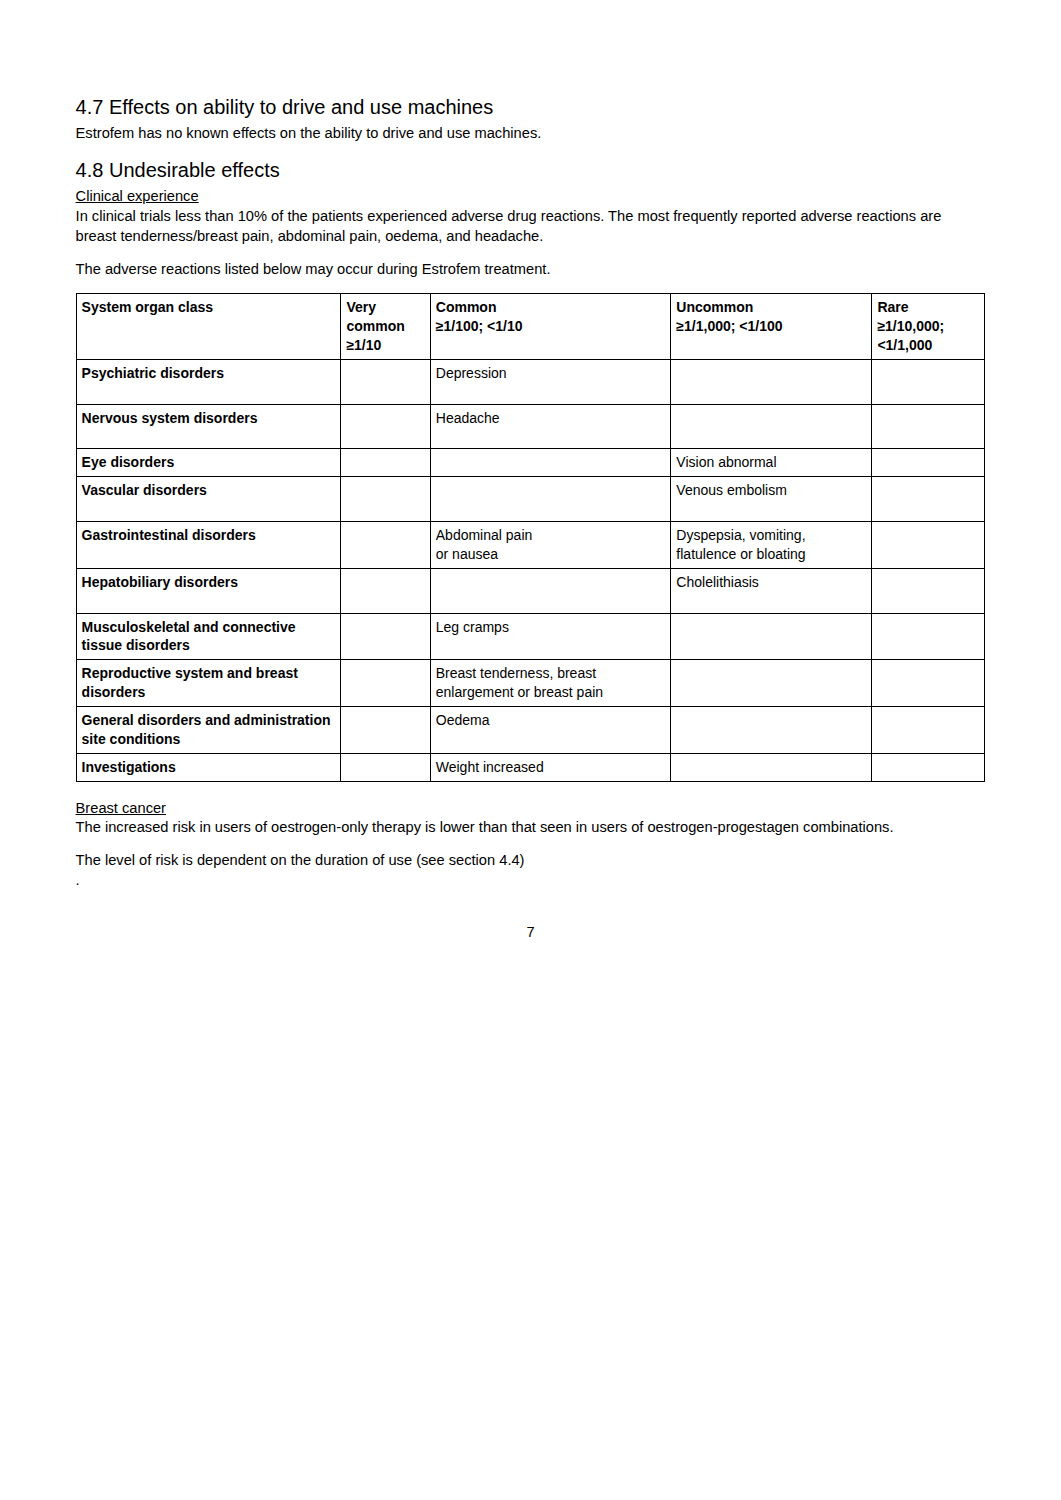4.7 Effects on ability to drive and use machines
Estrofem has no known effects on the ability to drive and use machines.
4.8 Undesirable effects
Clinical experience
In clinical trials less than 10% of the patients experienced adverse drug reactions. The most frequently reported adverse reactions are breast tenderness/breast pain, abdominal pain, oedema, and headache.
The adverse reactions listed below may occur during Estrofem treatment.
| System organ class | Very common ≥1/10 | Common ≥1/100; <1/10 | Uncommon ≥1/1,000; <1/100 | Rare ≥1/10,000; <1/1,000 |
| --- | --- | --- | --- | --- |
| Psychiatric disorders | | Depression | | |
| Nervous system disorders | | Headache | | |
| Eye disorders | | | Vision abnormal | |
| Vascular disorders | | | Venous embolism | |
| Gastrointestinal disorders | | Abdominal pain or nausea | Dyspepsia, vomiting, flatulence or bloating | |
| Hepatobiliary disorders | | | Cholelithiasis | |
| Musculoskeletal and connective tissue disorders | | Leg cramps | | |
| Reproductive system and breast disorders | | Breast tenderness, breast enlargement or breast pain | | |
| General disorders and administration site conditions | | Oedema | | |
| Investigations | | Weight increased | | |
Breast cancer
The increased risk in users of oestrogen-only therapy is lower than that seen in users of oestrogen-progestagen combinations.
The level of risk is dependent on the duration of use (see section 4.4)
.
7